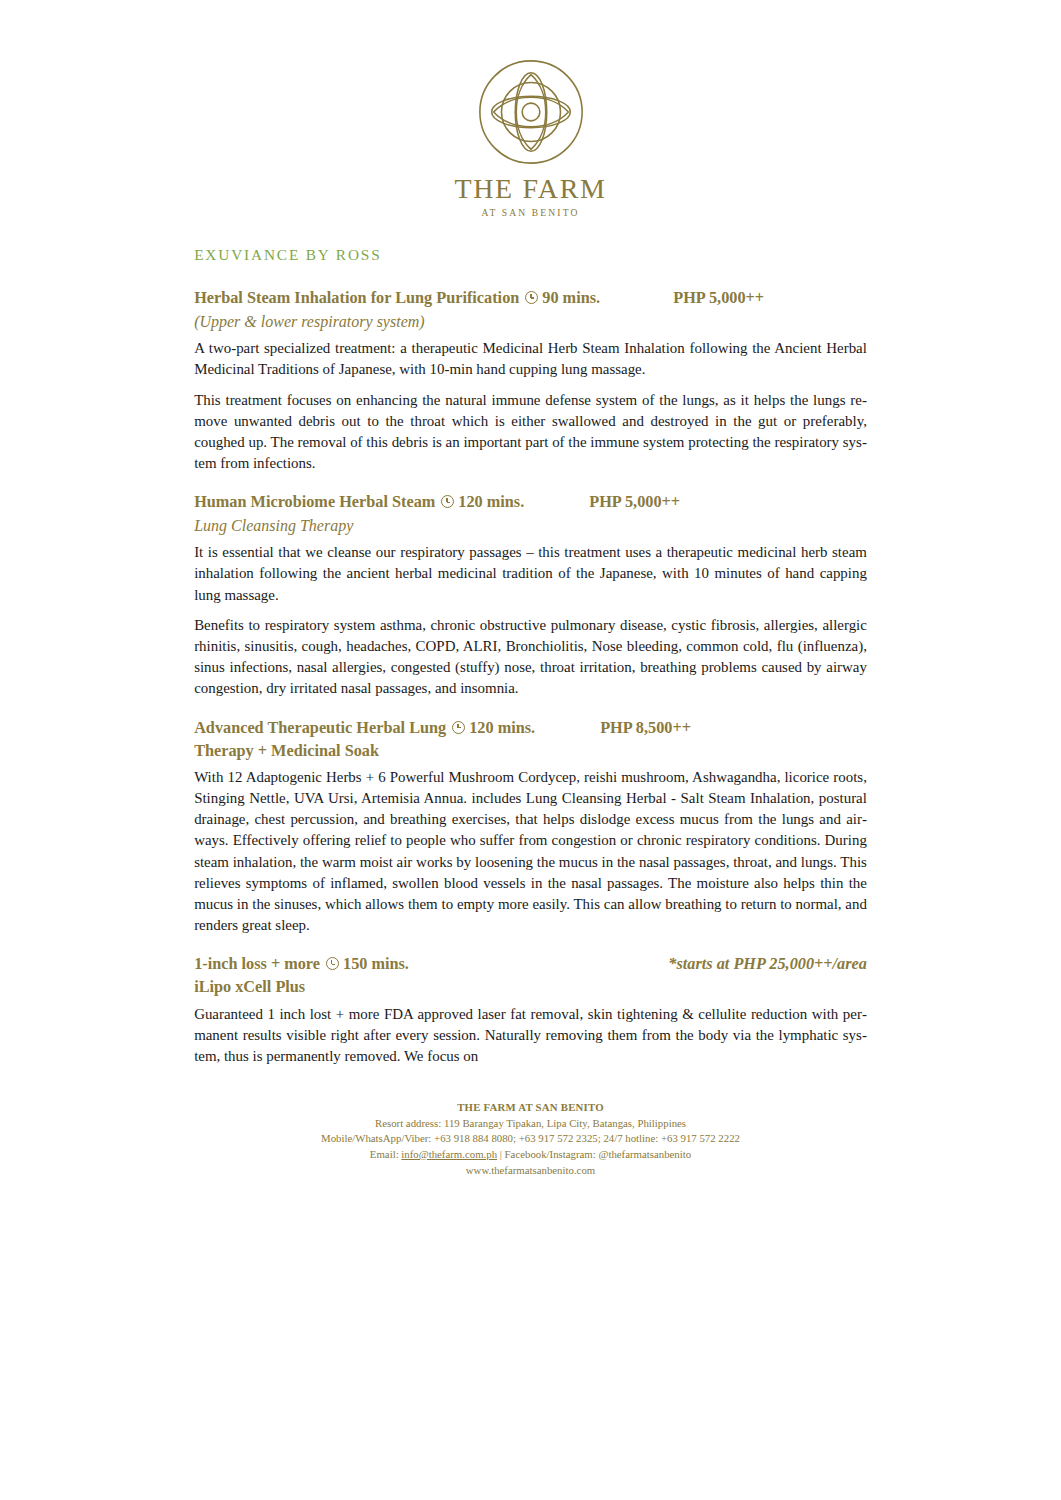THE FARM
AT SAN BENITO
EXUVIANCE BY ROSS
Herbal Steam Inhalation for Lung Purification 90 mins. PHP 5,000++
(Upper & lower respiratory system)
A two-part specialized treatment: a therapeutic Medicinal Herb Steam Inhalation following the Ancient Herbal Medicinal Traditions of Japanese, with 10-min hand cupping lung massage.
This treatment focuses on enhancing the natural immune defense system of the lungs, as it helps the lungs remove unwanted debris out to the throat which is either swallowed and destroyed in the gut or preferably, coughed up. The removal of this debris is an important part of the immune system protecting the respiratory system from infections.
Human Microbiome Herbal Steam 120 mins. PHP 5,000++
Lung Cleansing Therapy
It is essential that we cleanse our respiratory passages – this treatment uses a therapeutic medicinal herb steam inhalation following the ancient herbal medicinal tradition of the Japanese, with 10 minutes of hand capping lung massage.
Benefits to respiratory system asthma, chronic obstructive pulmonary disease, cystic fibrosis, allergies, allergic rhinitis, sinusitis, cough, headaches, COPD, ALRI, Bronchiolitis, Nose bleeding, common cold, flu (influenza), sinus infections, nasal allergies, congested (stuffy) nose, throat irritation, breathing problems caused by airway congestion, dry irritated nasal passages, and insomnia.
Advanced Therapeutic Herbal Lung 120 mins. PHP 8,500++
Therapy + Medicinal Soak
With 12 Adaptogenic Herbs + 6 Powerful Mushroom Cordycep, reishi mushroom, Ashwagandha, licorice roots, Stinging Nettle, UVA Ursi, Artemisia Annua. includes Lung Cleansing Herbal - Salt Steam Inhalation, postural drainage, chest percussion, and breathing exercises, that helps dislodge excess mucus from the lungs and airways. Effectively offering relief to people who suffer from congestion or chronic respiratory conditions. During steam inhalation, the warm moist air works by loosening the mucus in the nasal passages, throat, and lungs. This relieves symptoms of inflamed, swollen blood vessels in the nasal passages. The moisture also helps thin the mucus in the sinuses, which allows them to empty more easily. This can allow breathing to return to normal, and renders great sleep.
1-inch loss + more 150 mins. *starts at PHP 25,000++/area
iLipo xCell Plus
Guaranteed 1 inch lost + more FDA approved laser fat removal, skin tightening & cellulite reduction with permanent results visible right after every session. Naturally removing them from the body via the lymphatic system, thus is permanently removed. We focus on
THE FARM AT SAN BENITO
Resort address: 119 Barangay Tipakan, Lipa City, Batangas, Philippines
Mobile/WhatsApp/Viber: +63 918 884 8080; +63 917 572 2325; 24/7 hotline: +63 917 572 2222
Email: info@thefarm.com.ph | Facebook/Instagram: @thefarmatsanbenito
www.thefarmatsanbenito.com